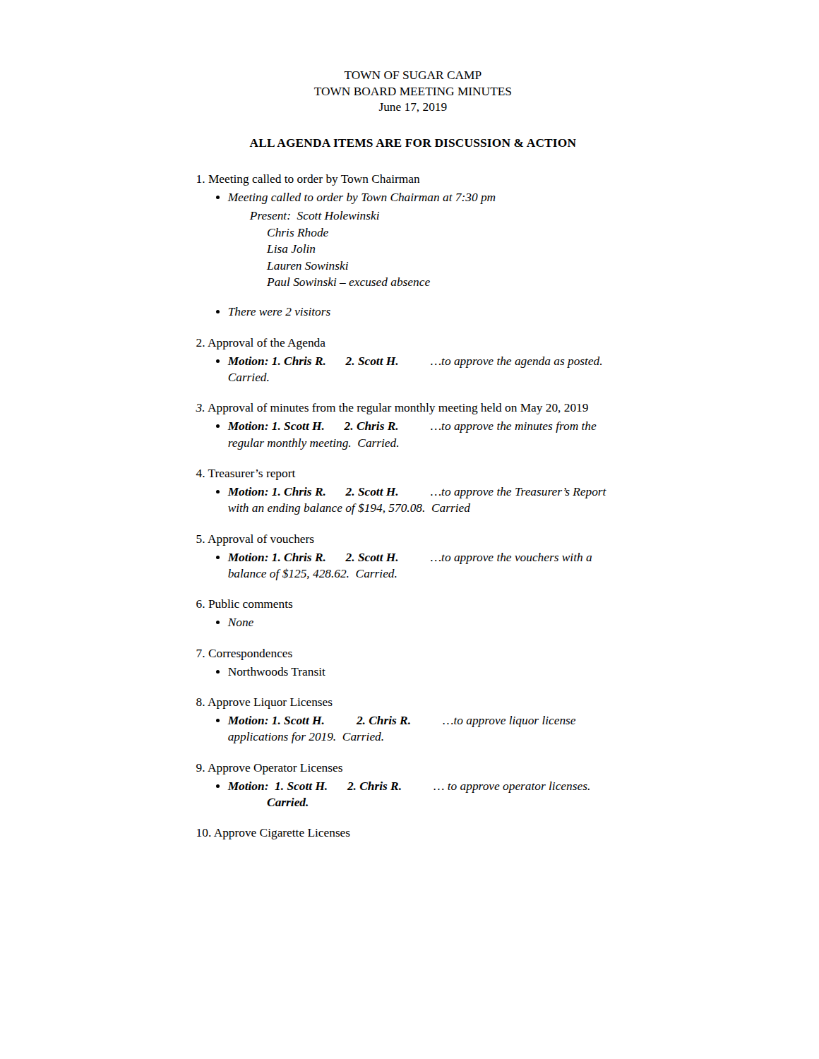TOWN OF SUGAR CAMP
TOWN BOARD MEETING MINUTES
June 17, 2019
ALL AGENDA ITEMS ARE FOR DISCUSSION & ACTION
1. Meeting called to order by Town Chairman
Meeting called to order by Town Chairman at 7:30 pm
Present: Scott Holewinski
Chris Rhode
Lisa Jolin
Lauren Sowinski
Paul Sowinski – excused absence
There were 2 visitors
2. Approval of the Agenda
Motion: 1. Chris R. 2. Scott H. …to approve the agenda as posted. Carried.
3. Approval of minutes from the regular monthly meeting held on May 20, 2019
Motion: 1. Scott H. 2. Chris R. …to approve the minutes from the regular monthly meeting. Carried.
4. Treasurer’s report
Motion: 1. Chris R. 2. Scott H. …to approve the Treasurer’s Report with an ending balance of $194, 570.08. Carried
5. Approval of vouchers
Motion: 1. Chris R. 2. Scott H. …to approve the vouchers with a balance of $125, 428.62. Carried.
6. Public comments
None
7. Correspondences
Northwoods Transit
8. Approve Liquor Licenses
Motion: 1. Scott H. 2. Chris R. …to approve liquor license applications for 2019. Carried.
9. Approve Operator Licenses
Motion: 1. Scott H. 2. Chris R. … to approve operator licenses. Carried.
10. Approve Cigarette Licenses